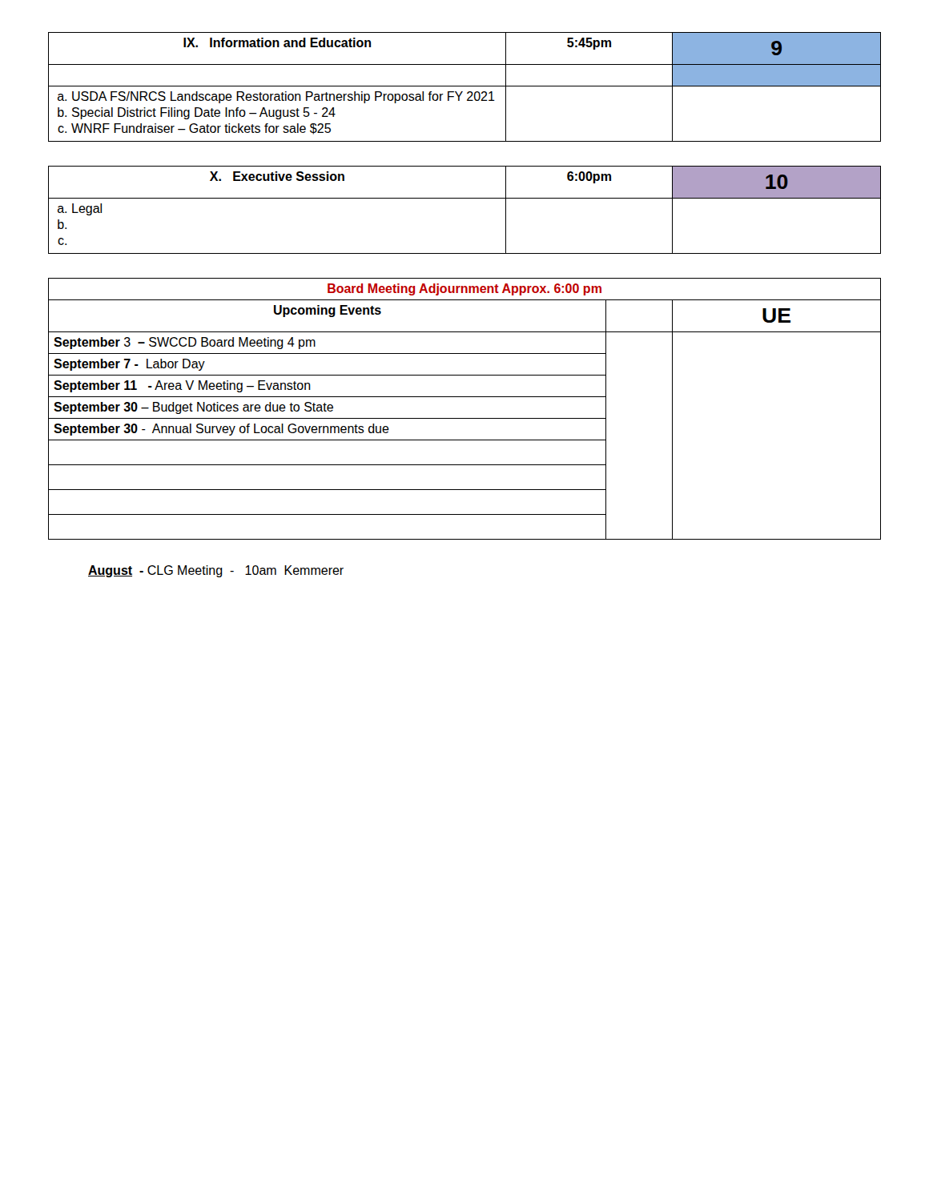| IX. Information and Education | 5:45pm | 9 |
| USDA FS/NRCS Landscape Restoration Partnership Proposal for FY 2021 Special District Filing Date Info – August 5 - 24 WNRF Fundraiser – Gator tickets for sale $25 | | |
| X. Executive Session | 6:00pm | 10 |
| Legal | | |
| Board Meeting Adjournment Approx. 6:00 pm |
| Upcoming Events | | UE |
| September 3 – SWCCD Board Meeting 4 pm | | |
| September 7 - Labor Day |
| September 11 - Area V Meeting – Evanston |
| September 30 – Budget Notices are due to State |
| September 30 - Annual Survey of Local Governments due |
August - CLG Meeting - 10am Kemmerer